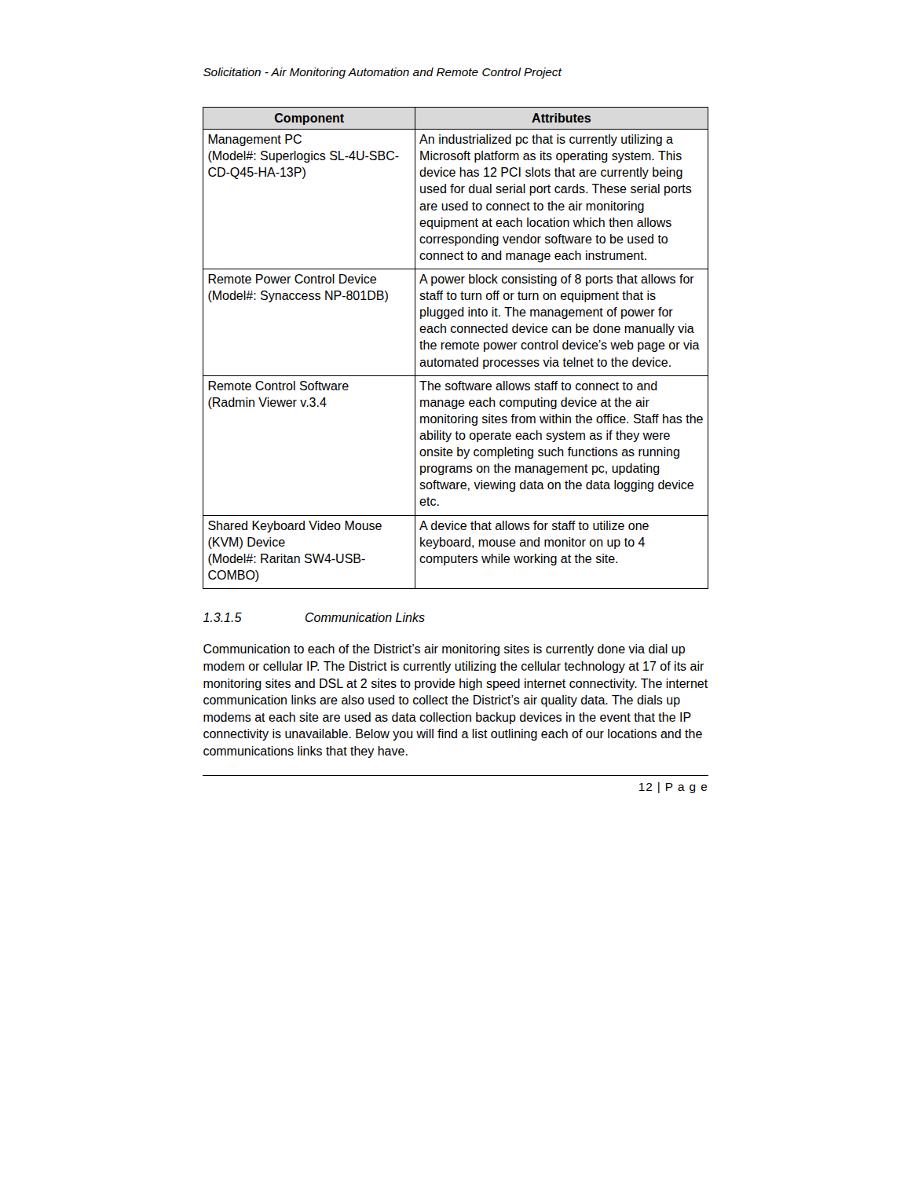Solicitation - Air Monitoring Automation and Remote Control Project
| Component | Attributes |
| --- | --- |
| Management PC (Model#: Superlogics SL-4U-SBC-CD-Q45-HA-13P) | An industrialized pc that is currently utilizing a Microsoft platform as its operating system. This device has 12 PCI slots that are currently being used for dual serial port cards. These serial ports are used to connect to the air monitoring equipment at each location which then allows corresponding vendor software to be used to connect to and manage each instrument. |
| Remote Power Control Device (Model#: Synaccess NP-801DB) | A power block consisting of 8 ports that allows for staff to turn off or turn on equipment that is plugged into it. The management of power for each connected device can be done manually via the remote power control device’s web page or via automated processes via telnet to the device. |
| Remote Control Software (Radmin Viewer v.3.4 | The software allows staff to connect to and manage each computing device at the air monitoring sites from within the office. Staff has the ability to operate each system as if they were onsite by completing such functions as running programs on the management pc, updating software, viewing data on the data logging device etc. |
| Shared Keyboard Video Mouse (KVM) Device (Model#: Raritan SW4-USB-COMBO) | A device that allows for staff to utilize one keyboard, mouse and monitor on up to 4 computers while working at the site. |
1.3.1.5 Communication Links
Communication to each of the District’s air monitoring sites is currently done via dial up modem or cellular IP. The District is currently utilizing the cellular technology at 17 of its air monitoring sites and DSL at 2 sites to provide high speed internet connectivity. The internet communication links are also used to collect the District’s air quality data. The dials up modems at each site are used as data collection backup devices in the event that the IP connectivity is unavailable. Below you will find a list outlining each of our locations and the communications links that they have.
12 | P a g e